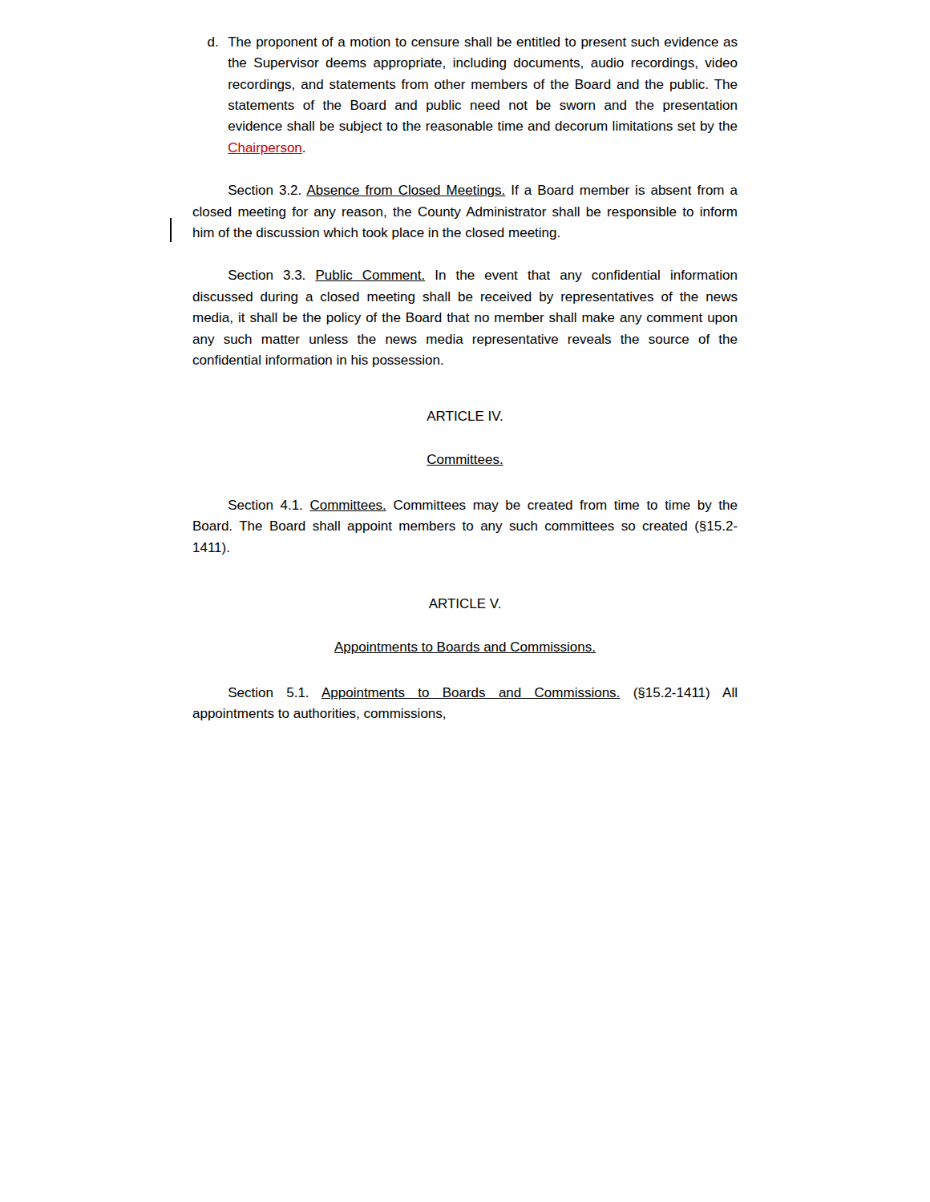The proponent of a motion to censure shall be entitled to present such evidence as the Supervisor deems appropriate, including documents, audio recordings, video recordings, and statements from other members of the Board and the public. The statements of the Board and public need not be sworn and the presentation evidence shall be subject to the reasonable time and decorum limitations set by the Chairperson.
Section 3.2. Absence from Closed Meetings. If a Board member is absent from a closed meeting for any reason, the County Administrator shall be responsible to inform him of the discussion which took place in the closed meeting.
Section 3.3. Public Comment. In the event that any confidential information discussed during a closed meeting shall be received by representatives of the news media, it shall be the policy of the Board that no member shall make any comment upon any such matter unless the news media representative reveals the source of the confidential information in his possession.
ARTICLE IV.
Committees.
Section 4.1. Committees. Committees may be created from time to time by the Board. The Board shall appoint members to any such committees so created (§15.2-1411).
ARTICLE V.
Appointments to Boards and Commissions.
Section 5.1. Appointments to Boards and Commissions. (§15.2-1411) All appointments to authorities, commissions,